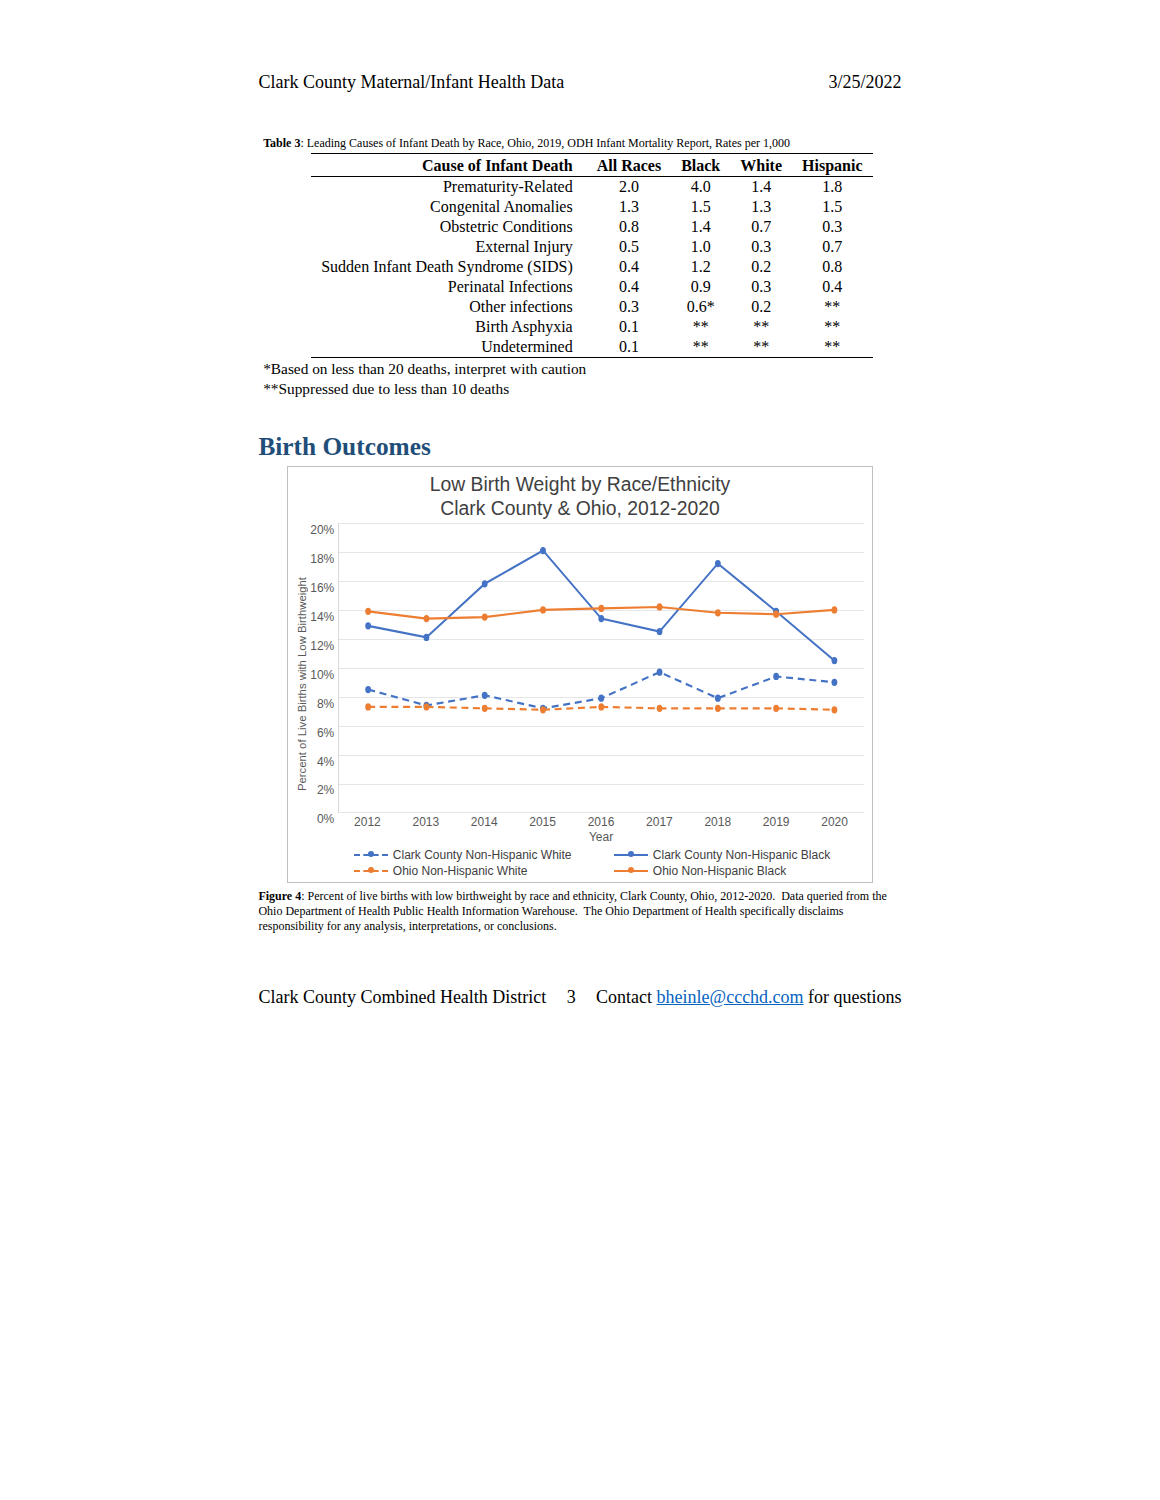Clark County Maternal/Infant Health Data
3/25/2022
Table 3: Leading Causes of Infant Death by Race, Ohio, 2019, ODH Infant Mortality Report, Rates per 1,000
| Cause of Infant Death | All Races | Black | White | Hispanic |
| --- | --- | --- | --- | --- |
| Prematurity-Related | 2.0 | 4.0 | 1.4 | 1.8 |
| Congenital Anomalies | 1.3 | 1.5 | 1.3 | 1.5 |
| Obstetric Conditions | 0.8 | 1.4 | 0.7 | 0.3 |
| External Injury | 0.5 | 1.0 | 0.3 | 0.7 |
| Sudden Infant Death Syndrome (SIDS) | 0.4 | 1.2 | 0.2 | 0.8 |
| Perinatal Infections | 0.4 | 0.9 | 0.3 | 0.4 |
| Other infections | 0.3 | 0.6* | 0.2 | ** |
| Birth Asphyxia | 0.1 | ** | ** | ** |
| Undetermined | 0.1 | ** | ** | ** |
*Based on less than 20 deaths, interpret with caution
**Suppressed due to less than 10 deaths
Birth Outcomes
Low Birth Weight by Race/Ethnicity
Clark County & Ohio, 2012-2020
Percent of Live Births with Low Birthweight
20% 18% 16% 14% 12% 10% 8% 6% 4% 2% 0%
201220132014201520162017201820192020
Year
Clark County Non-Hispanic White
Clark County Non-Hispanic Black
Ohio Non-Hispanic White
Ohio Non-Hispanic Black
Figure 4: Percent of live births with low birthweight by race and ethnicity, Clark County, Ohio, 2012-2020. Data queried from the Ohio Department of Health Public Health Information Warehouse. The Ohio Department of Health specifically disclaims responsibility for any analysis, interpretations, or conclusions.
Clark County Combined Health District
3
Contact bheinle@ccchd.com for questions